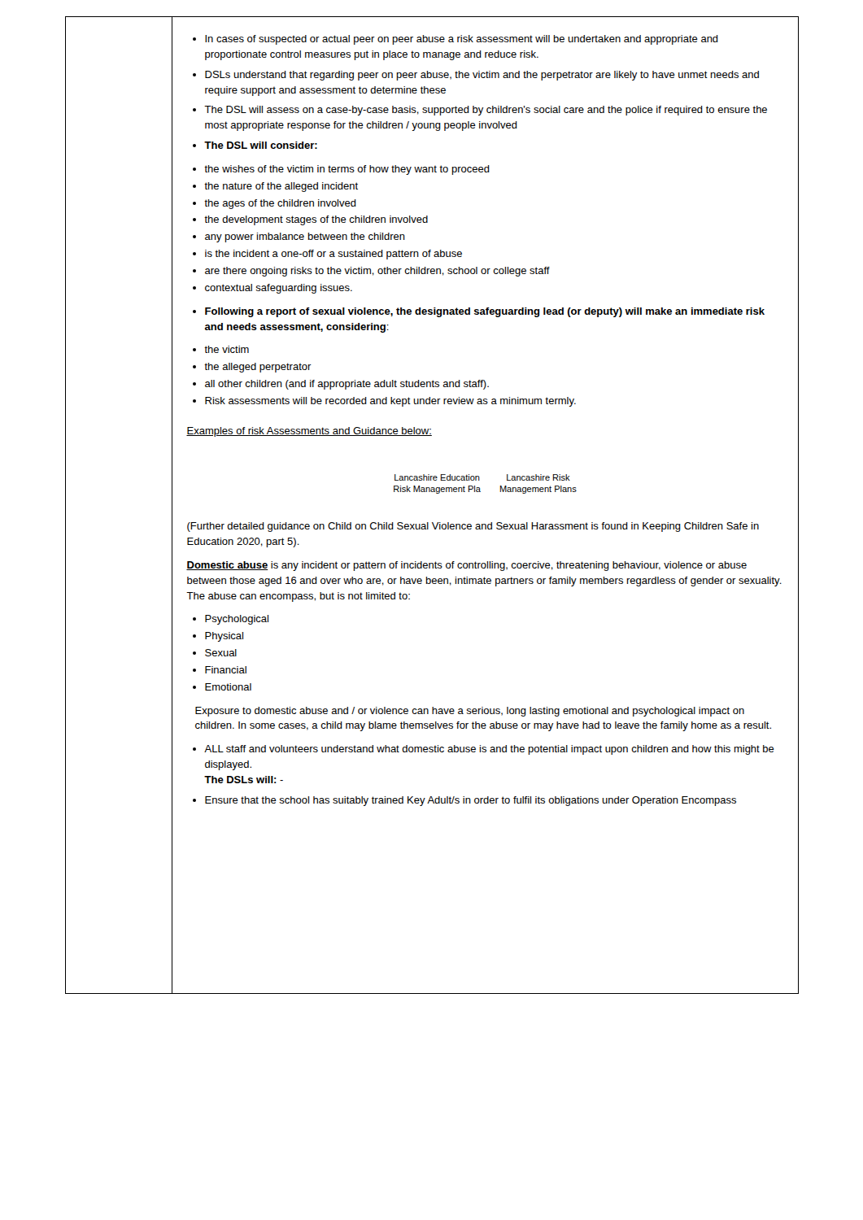In cases of suspected or actual peer on peer abuse a risk assessment will be undertaken and appropriate and proportionate control measures put in place to manage and reduce risk.
DSLs understand that regarding peer on peer abuse, the victim and the perpetrator are likely to have unmet needs and require support and assessment to determine these
The DSL will assess on a case-by-case basis, supported by children's social care and the police if required to ensure the most appropriate response for the children / young people involved
The DSL will consider:
the wishes of the victim in terms of how they want to proceed
the nature of the alleged incident
the ages of the children involved
the development stages of the children involved
any power imbalance between the children
is the incident a one-off or a sustained pattern of abuse
are there ongoing risks to the victim, other children, school or college staff
contextual safeguarding issues.
Following a report of sexual violence, the designated safeguarding lead (or deputy) will make an immediate risk and needs assessment, considering:
the victim
the alleged perpetrator
all other children (and if appropriate adult students and staff).
Risk assessments will be recorded and kept under review as a minimum termly.
Examples of risk Assessments and Guidance below:
Lancashire Education
Risk Management Pla Lancashire Risk
Management Plans
(Further detailed guidance on Child on Child Sexual Violence and Sexual Harassment is found in Keeping Children Safe in Education 2020, part 5).
Domestic abuse is any incident or pattern of incidents of controlling, coercive, threatening behaviour, violence or abuse between those aged 16 and over who are, or have been, intimate partners or family members regardless of gender or sexuality. The abuse can encompass, but is not limited to:
Psychological
Physical
Sexual
Financial
Emotional
Exposure to domestic abuse and / or violence can have a serious, long lasting emotional and psychological impact on children. In some cases, a child may blame themselves for the abuse or may have had to leave the family home as a result.
ALL staff and volunteers understand what domestic abuse is and the potential impact upon children and how this might be displayed.
The DSLs will: -
Ensure that the school has suitably trained Key Adult/s in order to fulfil its obligations under Operation Encompass